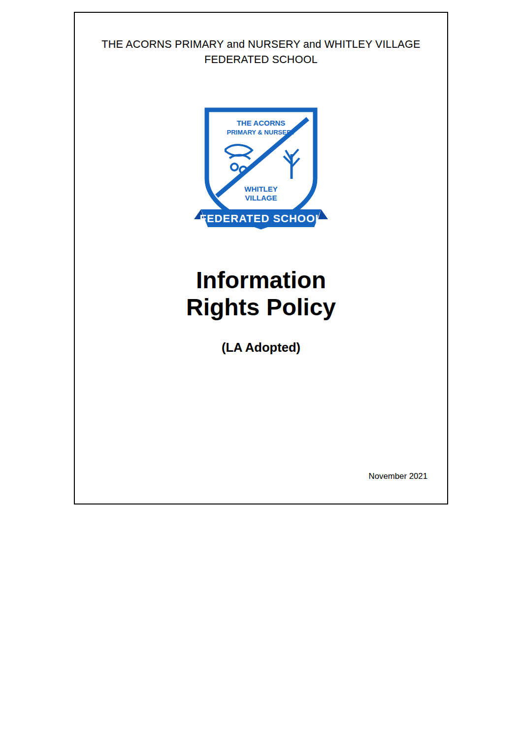THE ACORNS PRIMARY and NURSERY and WHITLEY VILLAGE
FEDERATED SCHOOL
The Acorns Primary & Nursery and Whitley Village Federated School crest THE ACORNS PRIMARY & NURSERY WHITLEY VILLAGE FEDERATED SCHOOL
Information
Rights Policy
(LA Adopted)
November 2021